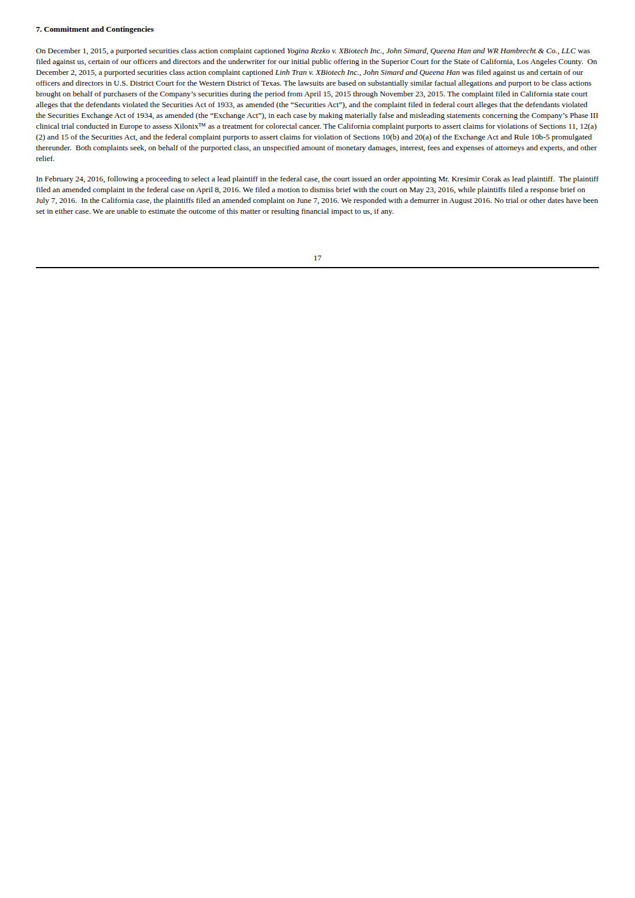7. Commitment and Contingencies
On December 1, 2015, a purported securities class action complaint captioned Yogina Rezko v. XBiotech Inc., John Simard, Queena Han and WR Hambrecht & Co., LLC was filed against us, certain of our officers and directors and the underwriter for our initial public offering in the Superior Court for the State of California, Los Angeles County. On December 2, 2015, a purported securities class action complaint captioned Linh Tran v. XBiotech Inc., John Simard and Queena Han was filed against us and certain of our officers and directors in U.S. District Court for the Western District of Texas. The lawsuits are based on substantially similar factual allegations and purport to be class actions brought on behalf of purchasers of the Company’s securities during the period from April 15, 2015 through November 23, 2015. The complaint filed in California state court alleges that the defendants violated the Securities Act of 1933, as amended (the “Securities Act”), and the complaint filed in federal court alleges that the defendants violated the Securities Exchange Act of 1934, as amended (the “Exchange Act”), in each case by making materially false and misleading statements concerning the Company’s Phase III clinical trial conducted in Europe to assess Xilonix™ as a treatment for colorectal cancer. The California complaint purports to assert claims for violations of Sections 11, 12(a)(2) and 15 of the Securities Act, and the federal complaint purports to assert claims for violation of Sections 10(b) and 20(a) of the Exchange Act and Rule 10b-5 promulgated thereunder. Both complaints seek, on behalf of the purported class, an unspecified amount of monetary damages, interest, fees and expenses of attorneys and experts, and other relief.
In February 24, 2016, following a proceeding to select a lead plaintiff in the federal case, the court issued an order appointing Mr. Kresimir Corak as lead plaintiff. The plaintiff filed an amended complaint in the federal case on April 8, 2016. We filed a motion to dismiss brief with the court on May 23, 2016, while plaintiffs filed a response brief on July 7, 2016. In the California case, the plaintiffs filed an amended complaint on June 7, 2016. We responded with a demurrer in August 2016. No trial or other dates have been set in either case. We are unable to estimate the outcome of this matter or resulting financial impact to us, if any.
17